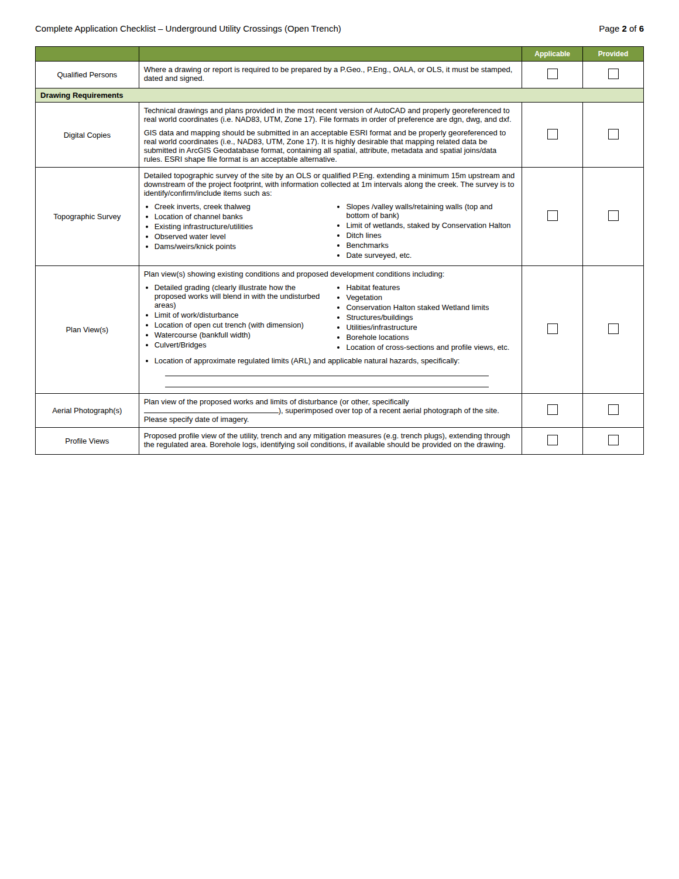Complete Application Checklist – Underground Utility Crossings (Open Trench)
Page 2 of 6
| | | Applicable | Provided |
| --- | --- | --- | --- |
| Qualified Persons | Where a drawing or report is required to be prepared by a P.Geo., P.Eng., OALA, or OLS, it must be stamped, dated and signed. | | |
| Drawing Requirements |
| Digital Copies | Technical drawings and plans provided in the most recent version of AutoCAD and properly georeferenced to real world coordinates (i.e. NAD83, UTM, Zone 17). File formats in order of preference are dgn, dwg, and dxf. GIS data and mapping should be submitted in an acceptable ESRI format and be properly georeferenced to real world coordinates (i.e., NAD83, UTM, Zone 17). It is highly desirable that mapping related data be submitted in ArcGIS Geodatabase format, containing all spatial, attribute, metadata and spatial joins/data rules. ESRI shape file format is an acceptable alternative. | | |
| Topographic Survey | Detailed topographic survey of the site by an OLS or qualified P.Eng. extending a minimum 15m upstream and downstream of the project footprint, with information collected at 1m intervals along the creek. The survey is to identify/confirm/include items such as: Creek inverts, creek thalweg Location of channel banks Existing infrastructure/utilities Observed water level Dams/weirs/knick points Slopes /valley walls/retaining walls (top and bottom of bank) Limit of wetlands, staked by Conservation Halton Ditch lines Benchmarks Date surveyed, etc. | | |
| Plan View(s) | Plan view(s) showing existing conditions and proposed development conditions including: Detailed grading (clearly illustrate how the proposed works will blend in with the undisturbed areas) Limit of work/disturbance Location of open cut trench (with dimension) Watercourse (bankfull width) Culvert/Bridges Habitat features Vegetation Conservation Halton staked Wetland limits Structures/buildings Utilities/infrastructure Borehole locations Location of cross-sections and profile views, etc. Location of approximate regulated limits (ARL) and applicable natural hazards, specifically: | | |
| Aerial Photograph(s) | Plan view of the proposed works and limits of disturbance (or other, specifically ), superimposed over top of a recent aerial photograph of the site. Please specify date of imagery. | | |
| Profile Views | Proposed profile view of the utility, trench and any mitigation measures (e.g. trench plugs), extending through the regulated area. Borehole logs, identifying soil conditions, if available should be provided on the drawing. | | |